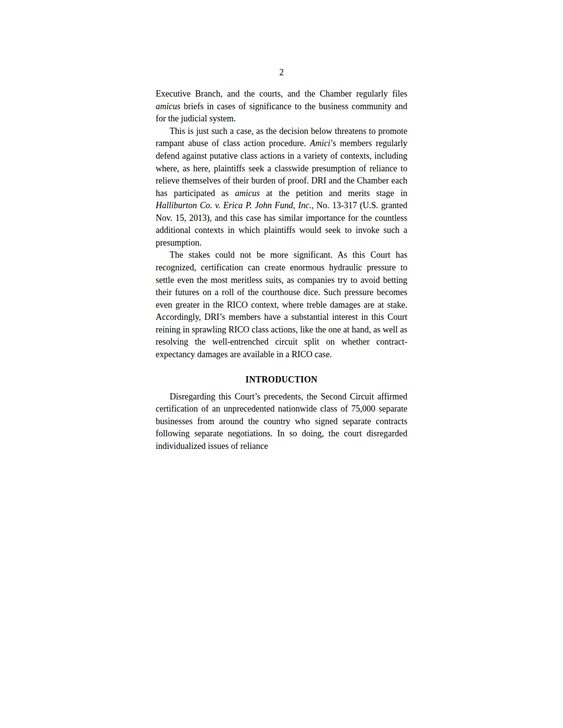2
Executive Branch, and the courts, and the Chamber regularly files amicus briefs in cases of significance to the business community and for the judicial system.
This is just such a case, as the decision below threatens to promote rampant abuse of class action procedure. Amici’s members regularly defend against putative class actions in a variety of contexts, including where, as here, plaintiffs seek a classwide presumption of reliance to relieve themselves of their burden of proof. DRI and the Chamber each has participated as amicus at the petition and merits stage in Halliburton Co. v. Erica P. John Fund, Inc., No. 13-317 (U.S. granted Nov. 15, 2013), and this case has similar importance for the countless additional contexts in which plaintiffs would seek to invoke such a presumption.
The stakes could not be more significant. As this Court has recognized, certification can create enormous hydraulic pressure to settle even the most meritless suits, as companies try to avoid betting their futures on a roll of the courthouse dice. Such pressure becomes even greater in the RICO context, where treble damages are at stake. Accordingly, DRI’s members have a substantial interest in this Court reining in sprawling RICO class actions, like the one at hand, as well as resolving the well-entrenched circuit split on whether contract-expectancy damages are available in a RICO case.
INTRODUCTION
Disregarding this Court’s precedents, the Second Circuit affirmed certification of an unprecedented nationwide class of 75,000 separate businesses from around the country who signed separate contracts following separate negotiations. In so doing, the court disregarded individualized issues of reliance